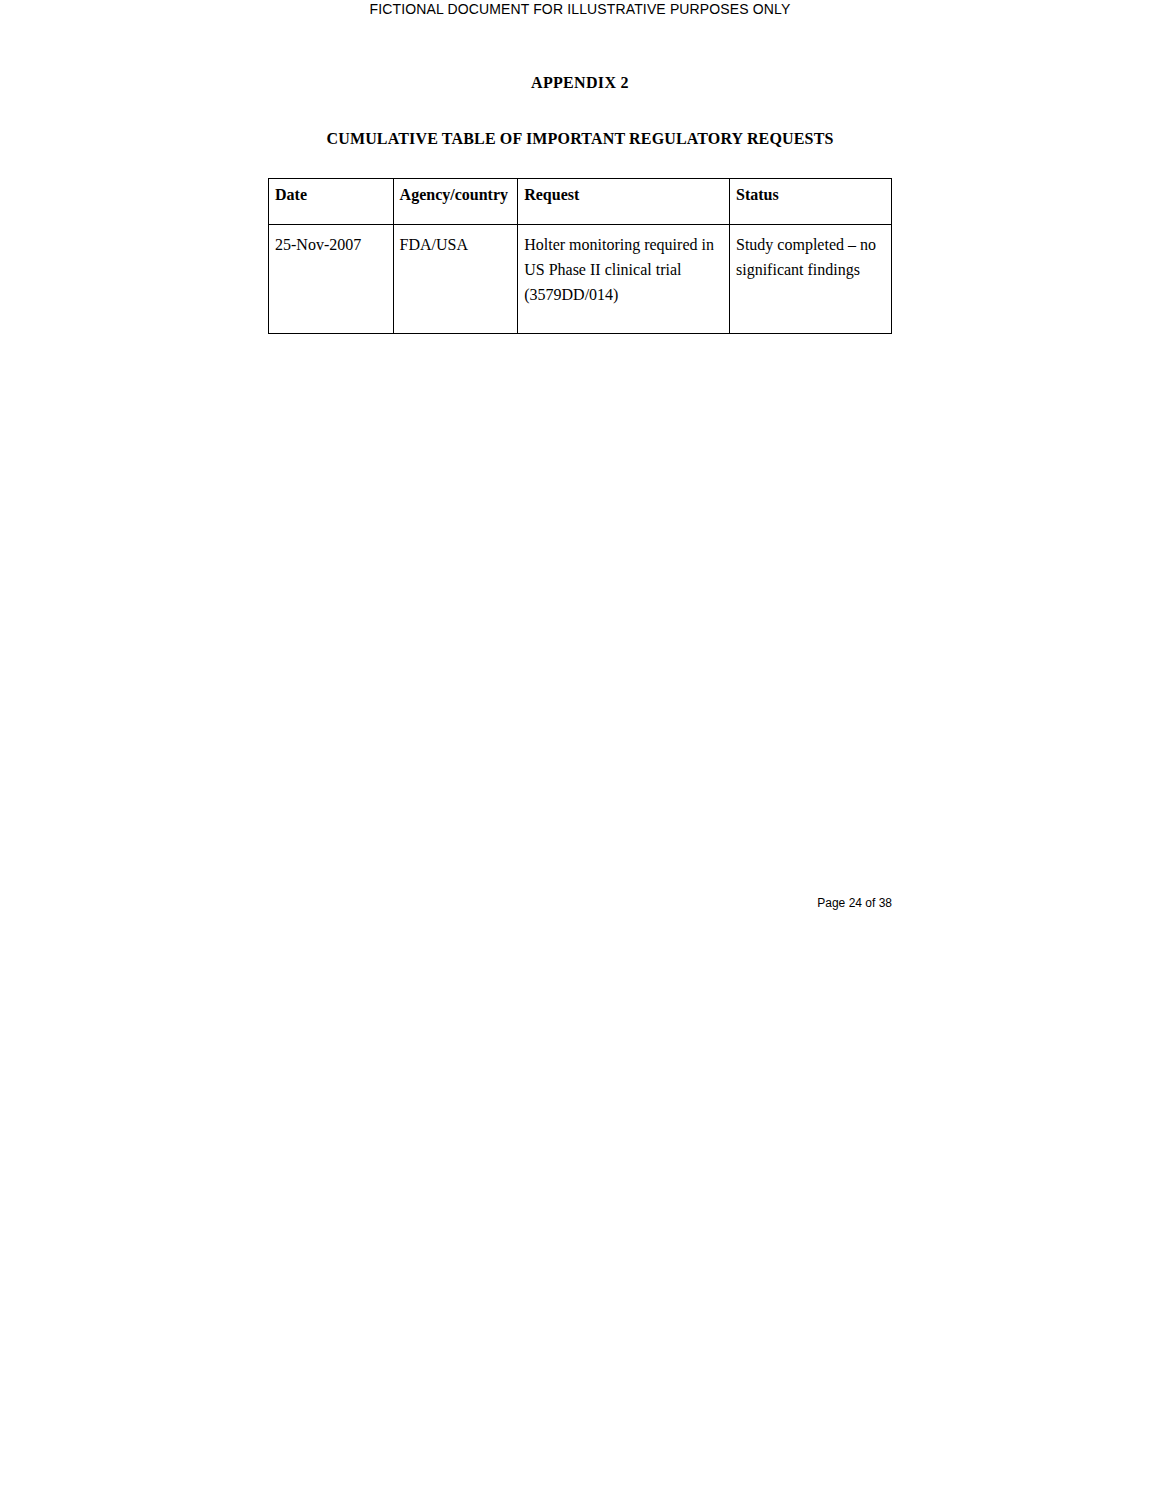FICTIONAL DOCUMENT FOR ILLUSTRATIVE PURPOSES ONLY
APPENDIX 2
CUMULATIVE TABLE OF IMPORTANT REGULATORY REQUESTS
| Date | Agency/country | Request | Status |
| --- | --- | --- | --- |
| 25-Nov-2007 | FDA/USA | Holter monitoring required in US Phase II clinical trial (3579DD/014) | Study completed – no significant findings |
Page 24 of 38